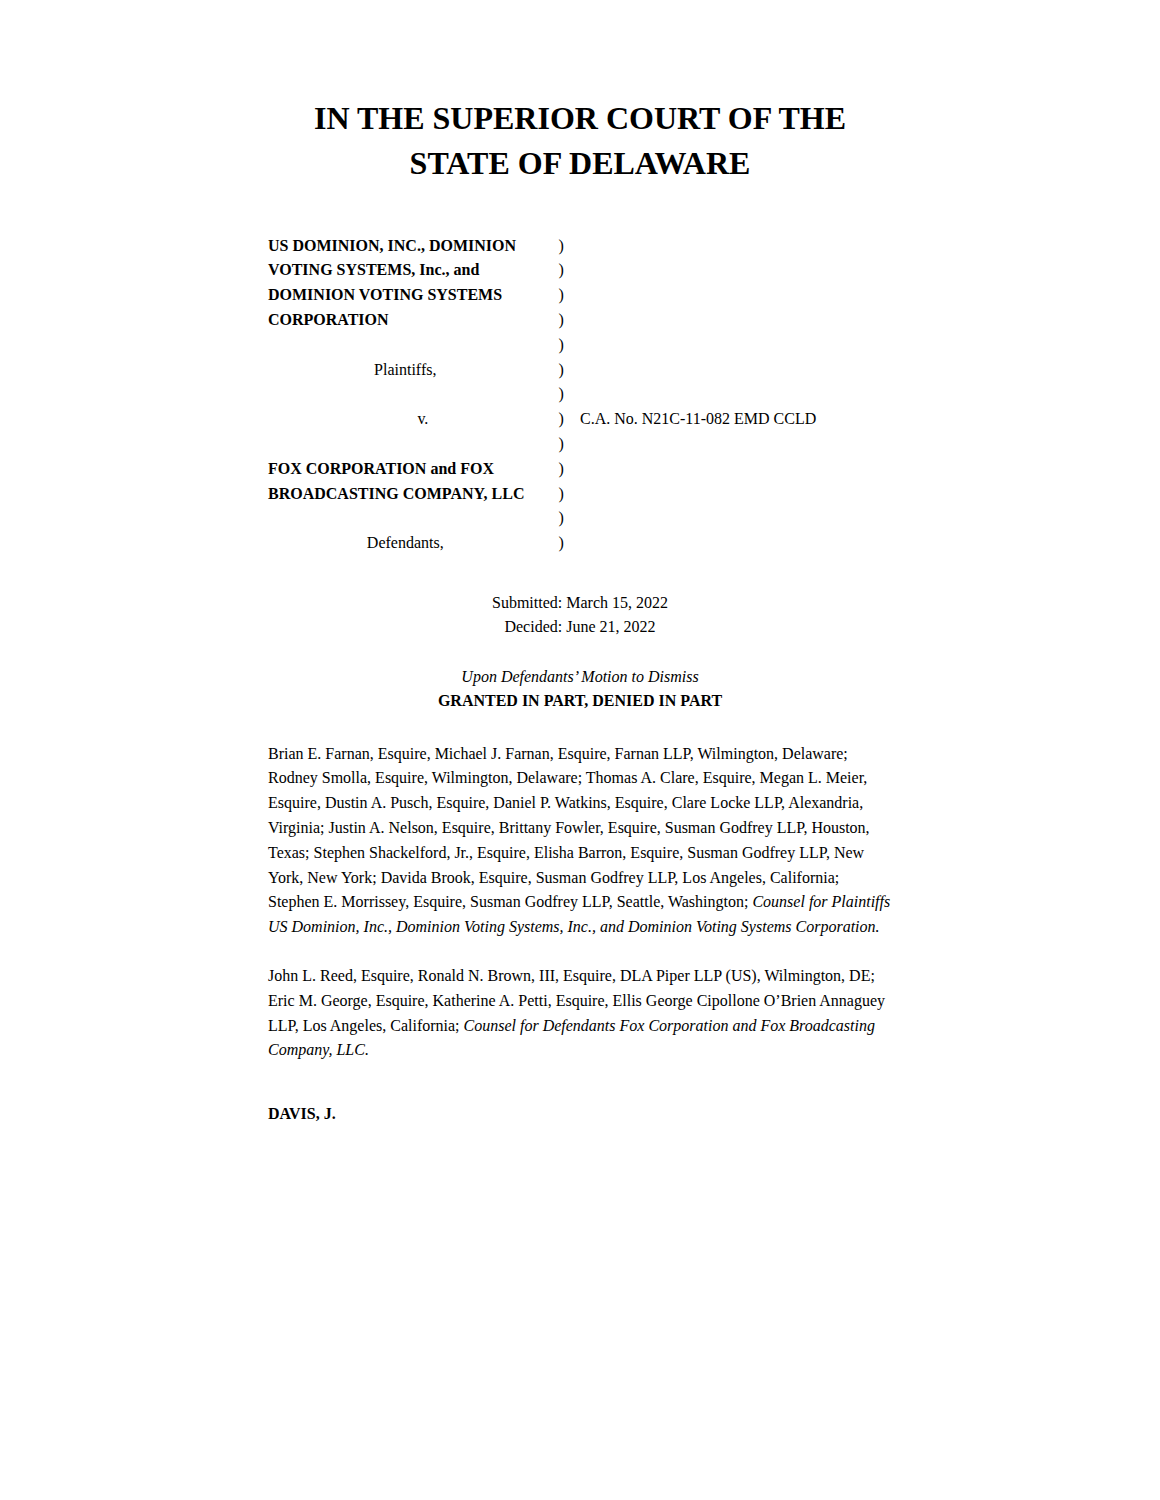In the Superior Court of the State of Delaware
| US DOMINION, INC., DOMINION VOTING SYSTEMS, Inc., and DOMINION VOTING SYSTEMS CORPORATION | ) ) ) ) | |
| | ) | |
| Plaintiffs, | ) | |
| | ) | |
| v. | ) | C.A. No. N21C-11-082 EMD CCLD |
| | ) | |
| FOX CORPORATION and FOX BROADCASTING COMPANY, LLC | ) ) | |
| | ) | |
| Defendants, | ) | |
Submitted: March 15, 2022
Decided: June 21, 2022
Upon Defendants’ Motion to Dismiss
Granted in Part, Denied in Part
Brian E. Farnan, Esquire, Michael J. Farnan, Esquire, Farnan LLP, Wilmington, Delaware; Rodney Smolla, Esquire, Wilmington, Delaware; Thomas A. Clare, Esquire, Megan L. Meier, Esquire, Dustin A. Pusch, Esquire, Daniel P. Watkins, Esquire, Clare Locke LLP, Alexandria, Virginia; Justin A. Nelson, Esquire, Brittany Fowler, Esquire, Susman Godfrey LLP, Houston, Texas; Stephen Shackelford, Jr., Esquire, Elisha Barron, Esquire, Susman Godfrey LLP, New York, New York; Davida Brook, Esquire, Susman Godfrey LLP, Los Angeles, California; Stephen E. Morrissey, Esquire, Susman Godfrey LLP, Seattle, Washington; Counsel for Plaintiffs US Dominion, Inc., Dominion Voting Systems, Inc., and Dominion Voting Systems Corporation.
John L. Reed, Esquire, Ronald N. Brown, III, Esquire, DLA Piper LLP (US), Wilmington, DE; Eric M. George, Esquire, Katherine A. Petti, Esquire, Ellis George Cipollone O’Brien Annaguey LLP, Los Angeles, California; Counsel for Defendants Fox Corporation and Fox Broadcasting Company, LLC.
DAVIS, J.